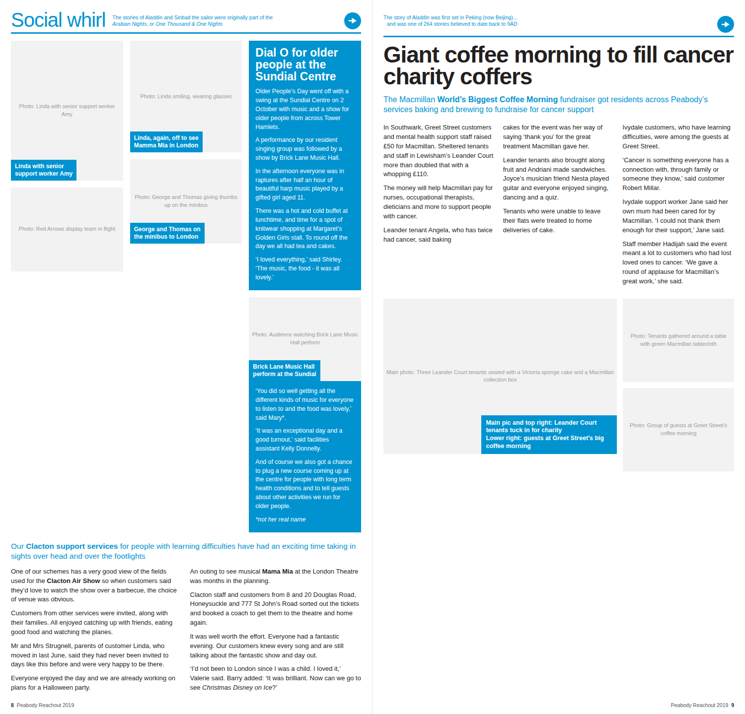Social whirl
The stories of Aladdin and Sinbad the sailor were originally part of the Arabian Nights, or One Thousand & One Nights
Photo: Linda with senior support worker Amy
Linda with senior
support worker Amy
Photo: Red Arrows display team in flight
Photo: Linda smiling, wearing glasses
Linda, again, off to see
Mamma Mia in London
Photo: George and Thomas giving thumbs up on the minibus
George and Thomas on
the minibus to London
Dial O for older people at the Sundial Centre
Older People’s Day went off with a swing at the Sundial Centre on 2 October with music and a show for older people from across Tower Hamlets.
A performance by our resident singing group was followed by a show by Brick Lane Music Hall.
In the afternoon everyone was in raptures after half an hour of beautiful harp music played by a gifted girl aged 11.
There was a hot and cold buffet at lunchtime, and time for a spot of knitwear shopping at Margaret’s Golden Girls stall. To round off the day we all had tea and cakes.
‘I loved everything,’ said Shirley. ‘The music, the food - it was all lovely.’
Photo: Audience watching Brick Lane Music Hall perform
Brick Lane Music Hall
perform at the Sundial
‘You did so well getting all the different kinds of music for everyone to listen to and the food was lovely,’ said Mary*.
‘It was an exceptional day and a good turnout,’ said facilities assistant Kelly Donnelly.
And of course we also got a chance to plug a new course coming up at the centre for people with long term health conditions and to tell guests about other activities we run for older people.
*not her real name
Our Clacton support services for people with learning difficulties have had an exciting time taking in sights over head and over the footlights
One of our schemes has a very good view of the fields used for the Clacton Air Show so when customers said they’d love to watch the show over a barbecue, the choice of venue was obvious.
Customers from other services were invited, along with their families. All enjoyed catching up with friends, eating good food and watching the planes.
Mr and Mrs Strugnell, parents of customer Linda, who moved in last June, said they had never been invited to days like this before and were very happy to be there.
Everyone enjoyed the day and we are already working on plans for a Halloween party.
An outing to see musical Mama Mia at the London Theatre was months in the planning.
Clacton staff and customers from 8 and 20 Douglas Road, Honeysuckle and 777 St John’s Road sorted out the tickets and booked a coach to get them to the theatre and home again.
It was well worth the effort. Everyone had a fantastic evening. Our customers knew every song and are still talking about the fantastic show and day out.
‘I’d not been to London since I was a child. I loved it,’ Valerie said. Barry added: ‘It was brilliant. Now can we go to see Christmas Disney on Ice?’
8 Peabody Reachout 2019
The story of Aladdin was first set in Peking (now Beijing)...
and was one of 264 stories believed to date back to 9AD
Giant coffee morning to fill cancer charity coffers
The Macmillan World’s Biggest Coffee Morning fundraiser got residents across Peabody’s services baking and brewing to fundraise for cancer support
In Southwark, Greet Street customers and mental health support staff raised £50 for Macmillan. Sheltered tenants and staff in Lewisham’s Leander Court more than doubled that with a whopping £110.
The money will help Macmillan pay for nurses, occupational therapists, dieticians and more to support people with cancer.
Leander tenant Angela, who has twice had cancer, said baking
cakes for the event was her way of saying ‘thank you’ for the great treatment Macmillan gave her.
Leander tenants also brought along fruit and Andriani made sandwiches. Joyce’s musician friend Nesta played guitar and everyone enjoyed singing, dancing and a quiz.
Tenants who were unable to leave their flats were treated to home deliveries of cake.
Ivydale customers, who have learning difficulties, were among the guests at Greet Street.
‘Cancer is something everyone has a connection with, through family or someone they know,’ said customer Robert Millar.
Ivydale support worker Jane said her own mum had been cared for by Macmillan. ‘I could not thank them enough for their support,’ Jane said.
Staff member Hadijah said the event meant a lot to customers who had lost loved ones to cancer. ‘We gave a round of applause for Macmillan’s great work,’ she said.
Main photo: Three Leander Court tenants seated with a Victoria sponge cake and a Macmillan collection box
Main pic and top right: Leander Court tenants tuck in for charity
Lower right: guests at Greet Street’s big coffee morning
Photo: Tenants gathered around a table with green Macmillan tablecloth
Photo: Group of guests at Greet Street’s coffee morning
Peabody Reachout 2019 9